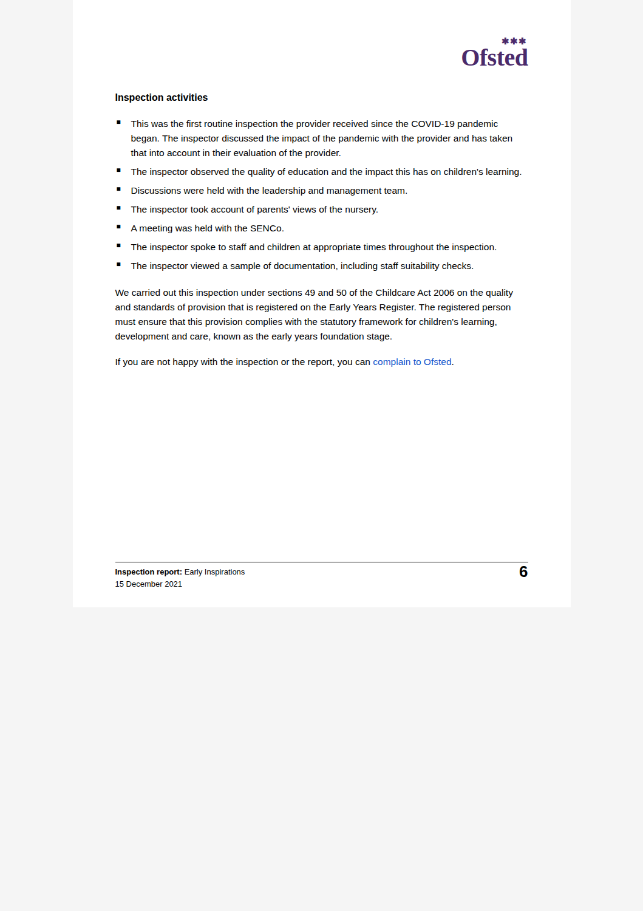✱✱✱
Ofsted
Inspection activities
This was the first routine inspection the provider received since the COVID-19 pandemic began. The inspector discussed the impact of the pandemic with the provider and has taken that into account in their evaluation of the provider.
The inspector observed the quality of education and the impact this has on children's learning.
Discussions were held with the leadership and management team.
The inspector took account of parents' views of the nursery.
A meeting was held with the SENCo.
The inspector spoke to staff and children at appropriate times throughout the inspection.
The inspector viewed a sample of documentation, including staff suitability checks.
We carried out this inspection under sections 49 and 50 of the Childcare Act 2006 on the quality and standards of provision that is registered on the Early Years Register. The registered person must ensure that this provision complies with the statutory framework for children's learning, development and care, known as the early years foundation stage.
If you are not happy with the inspection or the report, you can complain to Ofsted.
Inspection report: Early Inspirations
15 December 2021
6